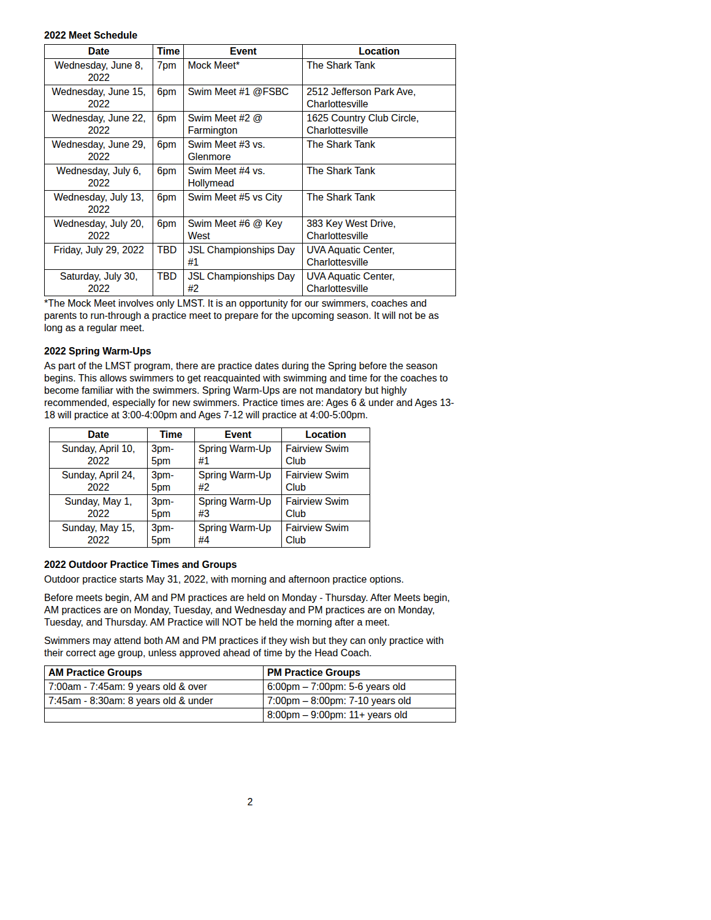2022 Meet Schedule
| Date | Time | Event | Location |
| --- | --- | --- | --- |
| Wednesday, June 8, 2022 | 7pm | Mock Meet* | The Shark Tank |
| Wednesday, June 15, 2022 | 6pm | Swim Meet #1 @FSBC | 2512 Jefferson Park Ave, Charlottesville |
| Wednesday, June 22, 2022 | 6pm | Swim Meet #2 @ Farmington | 1625 Country Club Circle, Charlottesville |
| Wednesday, June 29, 2022 | 6pm | Swim Meet #3 vs. Glenmore | The Shark Tank |
| Wednesday, July 6, 2022 | 6pm | Swim Meet #4 vs. Hollymead | The Shark Tank |
| Wednesday, July 13, 2022 | 6pm | Swim Meet #5 vs City | The Shark Tank |
| Wednesday, July 20, 2022 | 6pm | Swim Meet #6 @ Key West | 383 Key West Drive, Charlottesville |
| Friday, July 29, 2022 | TBD | JSL Championships Day #1 | UVA Aquatic Center, Charlottesville |
| Saturday, July 30, 2022 | TBD | JSL Championships Day #2 | UVA Aquatic Center, Charlottesville |
*The Mock Meet involves only LMST. It is an opportunity for our swimmers, coaches and parents to run-through a practice meet to prepare for the upcoming season. It will not be as long as a regular meet.
2022 Spring Warm-Ups
As part of the LMST program, there are practice dates during the Spring before the season begins. This allows swimmers to get reacquainted with swimming and time for the coaches to become familiar with the swimmers. Spring Warm-Ups are not mandatory but highly recommended, especially for new swimmers. Practice times are: Ages 6 & under and Ages 13-18 will practice at 3:00-4:00pm and Ages 7-12 will practice at 4:00-5:00pm.
| Date | Time | Event | Location |
| --- | --- | --- | --- |
| Sunday, April 10, 2022 | 3pm-5pm | Spring Warm-Up #1 | Fairview Swim Club |
| Sunday, April 24, 2022 | 3pm-5pm | Spring Warm-Up #2 | Fairview Swim Club |
| Sunday, May 1, 2022 | 3pm-5pm | Spring Warm-Up #3 | Fairview Swim Club |
| Sunday, May 15, 2022 | 3pm-5pm | Spring Warm-Up #4 | Fairview Swim Club |
2022 Outdoor Practice Times and Groups
Outdoor practice starts May 31, 2022, with morning and afternoon practice options.
Before meets begin, AM and PM practices are held on Monday - Thursday. After Meets begin, AM practices are on Monday, Tuesday, and Wednesday and PM practices are on Monday, Tuesday, and Thursday. AM Practice will NOT be held the morning after a meet.
Swimmers may attend both AM and PM practices if they wish but they can only practice with their correct age group, unless approved ahead of time by the Head Coach.
| AM Practice Groups | PM Practice Groups |
| --- | --- |
| 7:00am - 7:45am: 9 years old & over | 6:00pm – 7:00pm: 5-6 years old |
| 7:45am - 8:30am: 8 years old & under | 7:00pm – 8:00pm: 7-10 years old |
| | 8:00pm – 9:00pm: 11+ years old |
2